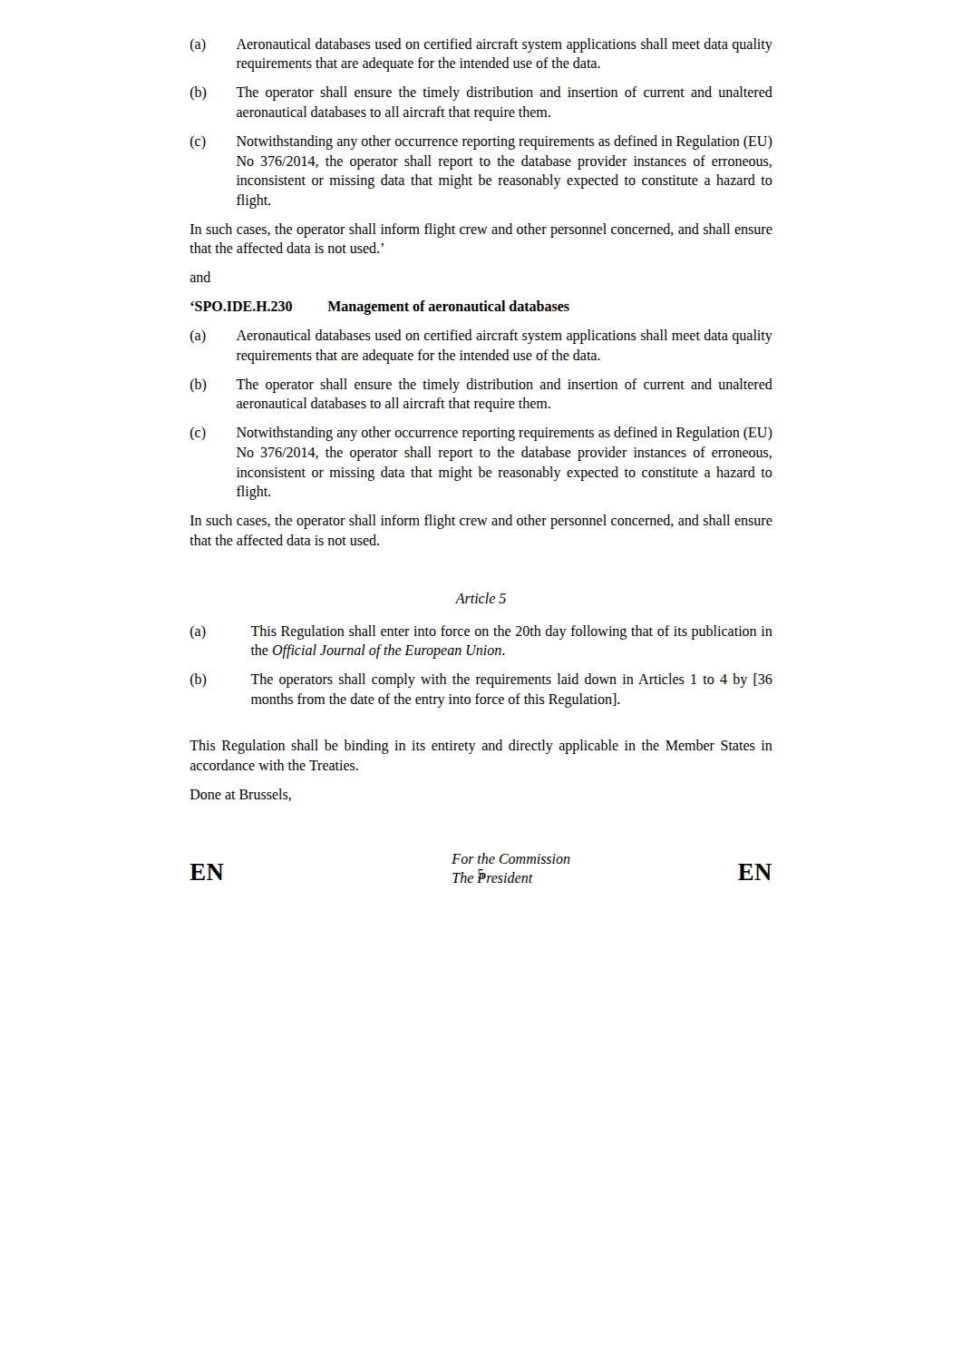(a) Aeronautical databases used on certified aircraft system applications shall meet data quality requirements that are adequate for the intended use of the data.
(b) The operator shall ensure the timely distribution and insertion of current and unaltered aeronautical databases to all aircraft that require them.
(c) Notwithstanding any other occurrence reporting requirements as defined in Regulation (EU) No 376/2014, the operator shall report to the database provider instances of erroneous, inconsistent or missing data that might be reasonably expected to constitute a hazard to flight.
In such cases, the operator shall inform flight crew and other personnel concerned, and shall ensure that the affected data is not used.’
and
‘SPO.IDE.H.230 Management of aeronautical databases
(a) Aeronautical databases used on certified aircraft system applications shall meet data quality requirements that are adequate for the intended use of the data.
(b) The operator shall ensure the timely distribution and insertion of current and unaltered aeronautical databases to all aircraft that require them.
(c) Notwithstanding any other occurrence reporting requirements as defined in Regulation (EU) No 376/2014, the operator shall report to the database provider instances of erroneous, inconsistent or missing data that might be reasonably expected to constitute a hazard to flight.
In such cases, the operator shall inform flight crew and other personnel concerned, and shall ensure that the affected data is not used.
Article 5
(a) This Regulation shall enter into force on the 20th day following that of its publication in the Official Journal of the European Union.
(b) The operators shall comply with the requirements laid down in Articles 1 to 4 by [36 months from the date of the entry into force of this Regulation].
This Regulation shall be binding in its entirety and directly applicable in the Member States in accordance with the Treaties.
Done at Brussels,
For the Commission
The President
EN 5 EN